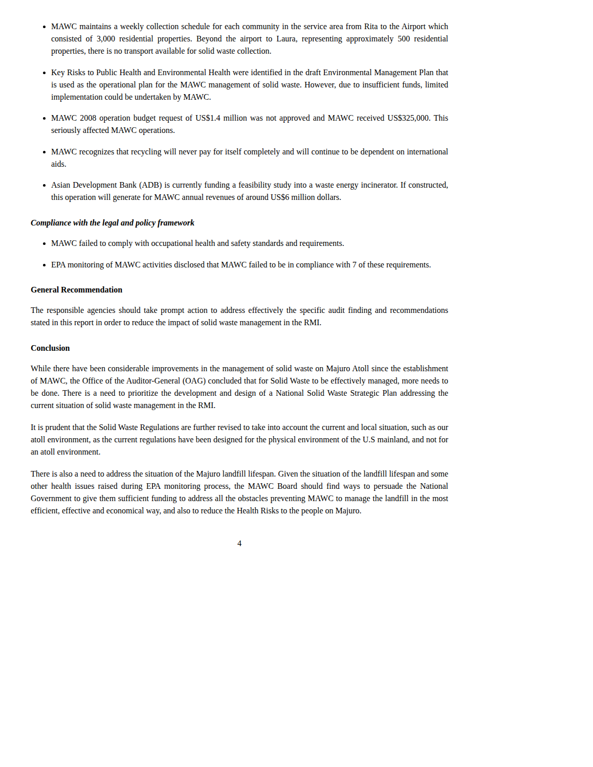MAWC maintains a weekly collection schedule for each community in the service area from Rita to the Airport which consisted of 3,000 residential properties. Beyond the airport to Laura, representing approximately 500 residential properties, there is no transport available for solid waste collection.
Key Risks to Public Health and Environmental Health were identified in the draft Environmental Management Plan that is used as the operational plan for the MAWC management of solid waste. However, due to insufficient funds, limited implementation could be undertaken by MAWC.
MAWC 2008 operation budget request of US$1.4 million was not approved and MAWC received US$325,000. This seriously affected MAWC operations.
MAWC recognizes that recycling will never pay for itself completely and will continue to be dependent on international aids.
Asian Development Bank (ADB) is currently funding a feasibility study into a waste energy incinerator. If constructed, this operation will generate for MAWC annual revenues of around US$6 million dollars.
Compliance with the legal and policy framework
MAWC failed to comply with occupational health and safety standards and requirements.
EPA monitoring of MAWC activities disclosed that MAWC failed to be in compliance with 7 of these requirements.
General Recommendation
The responsible agencies should take prompt action to address effectively the specific audit finding and recommendations stated in this report in order to reduce the impact of solid waste management in the RMI.
Conclusion
While there have been considerable improvements in the management of solid waste on Majuro Atoll since the establishment of MAWC, the Office of the Auditor-General (OAG) concluded that for Solid Waste to be effectively managed, more needs to be done. There is a need to prioritize the development and design of a National Solid Waste Strategic Plan addressing the current situation of solid waste management in the RMI.
It is prudent that the Solid Waste Regulations are further revised to take into account the current and local situation, such as our atoll environment, as the current regulations have been designed for the physical environment of the U.S mainland, and not for an atoll environment.
There is also a need to address the situation of the Majuro landfill lifespan. Given the situation of the landfill lifespan and some other health issues raised during EPA monitoring process, the MAWC Board should find ways to persuade the National Government to give them sufficient funding to address all the obstacles preventing MAWC to manage the landfill in the most efficient, effective and economical way, and also to reduce the Health Risks to the people on Majuro.
4